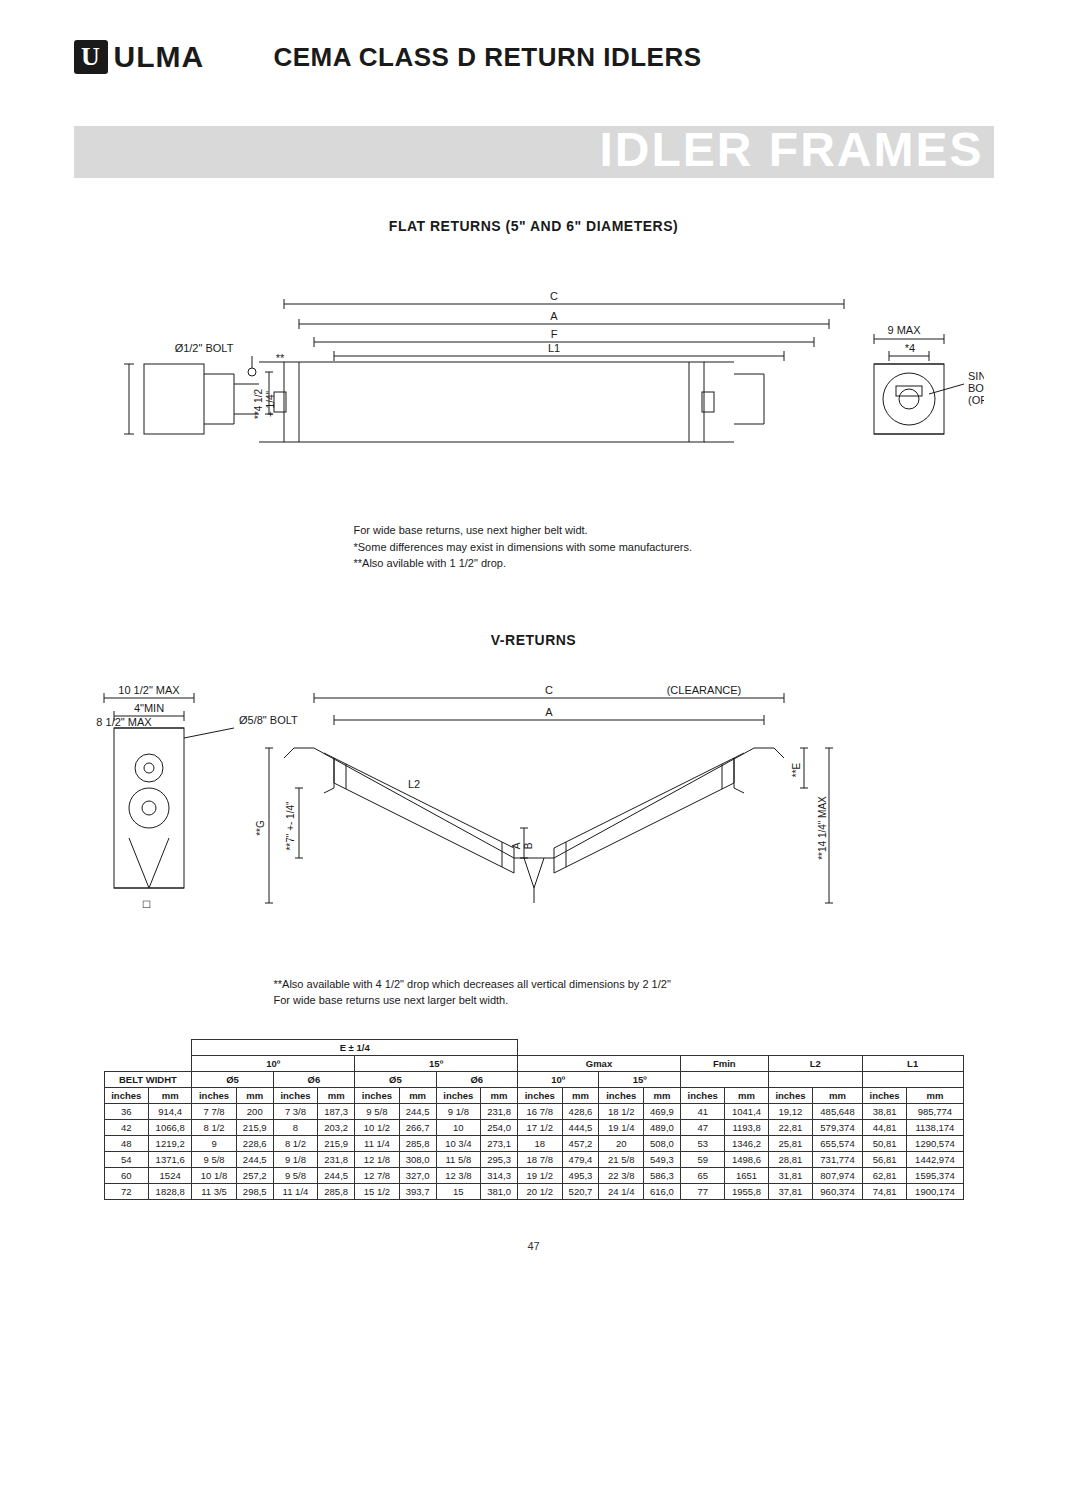U
ULMA
CEMA CLASS D RETURN IDLERS
IDLER FRAMES
FLAT RETURNS (5" AND 6" DIAMETERS)
C A F L1 Ø1/2" BOLT ** 9 MAX *4 SINGLE BOLT (OPTIONAL) **4 1/2 + 1/4"
For wide base returns, use next higher belt widt.
*Some differences may exist in dimensions with some manufacturers.
**Also avilable with 1 1/2" drop.
V-RETURNS
C (CLEARANCE) A L2 10 1/2" MAX 4"MIN 8 1/2" MAX Ø5/8" BOLT **G **7" +- 1/4" A B **E **14 1/4" MAX ☐
**Also available with 4 1/2" drop which decreases all vertical dimensions by 2 1/2"
For wide base returns use next larger belt width.
| | E ± 1/4 | |
| --- | --- | --- |
| | 10º | 15º | Gmax | Fmin | L2 | L1 |
| BELT WIDHT | Ø5 | Ø6 | Ø5 | Ø6 | 10º | 15º | | | |
| inches | mm | inches | mm | inches | mm | inches | mm | inches | mm | inches | mm | inches | mm | inches | mm | inches | mm | inches | mm |
| 36 | 914,4 | 7 7/8 | 200 | 7 3/8 | 187,3 | 9 5/8 | 244,5 | 9 1/8 | 231,8 | 16 7/8 | 428,6 | 18 1/2 | 469,9 | 41 | 1041,4 | 19,12 | 485,648 | 38,81 | 985,774 |
| 42 | 1066,8 | 8 1/2 | 215,9 | 8 | 203,2 | 10 1/2 | 266,7 | 10 | 254,0 | 17 1/2 | 444,5 | 19 1/4 | 489,0 | 47 | 1193,8 | 22,81 | 579,374 | 44,81 | 1138,174 |
| 48 | 1219,2 | 9 | 228,6 | 8 1/2 | 215,9 | 11 1/4 | 285,8 | 10 3/4 | 273,1 | 18 | 457,2 | 20 | 508,0 | 53 | 1346,2 | 25,81 | 655,574 | 50,81 | 1290,574 |
| 54 | 1371,6 | 9 5/8 | 244,5 | 9 1/8 | 231,8 | 12 1/8 | 308,0 | 11 5/8 | 295,3 | 18 7/8 | 479,4 | 21 5/8 | 549,3 | 59 | 1498,6 | 28,81 | 731,774 | 56,81 | 1442,974 |
| 60 | 1524 | 10 1/8 | 257,2 | 9 5/8 | 244,5 | 12 7/8 | 327,0 | 12 3/8 | 314,3 | 19 1/2 | 495,3 | 22 3/8 | 586,3 | 65 | 1651 | 31,81 | 807,974 | 62,81 | 1595,374 |
| 72 | 1828,8 | 11 3/5 | 298,5 | 11 1/4 | 285,8 | 15 1/2 | 393,7 | 15 | 381,0 | 20 1/2 | 520,7 | 24 1/4 | 616,0 | 77 | 1955,8 | 37,81 | 960,374 | 74,81 | 1900,174 |
47